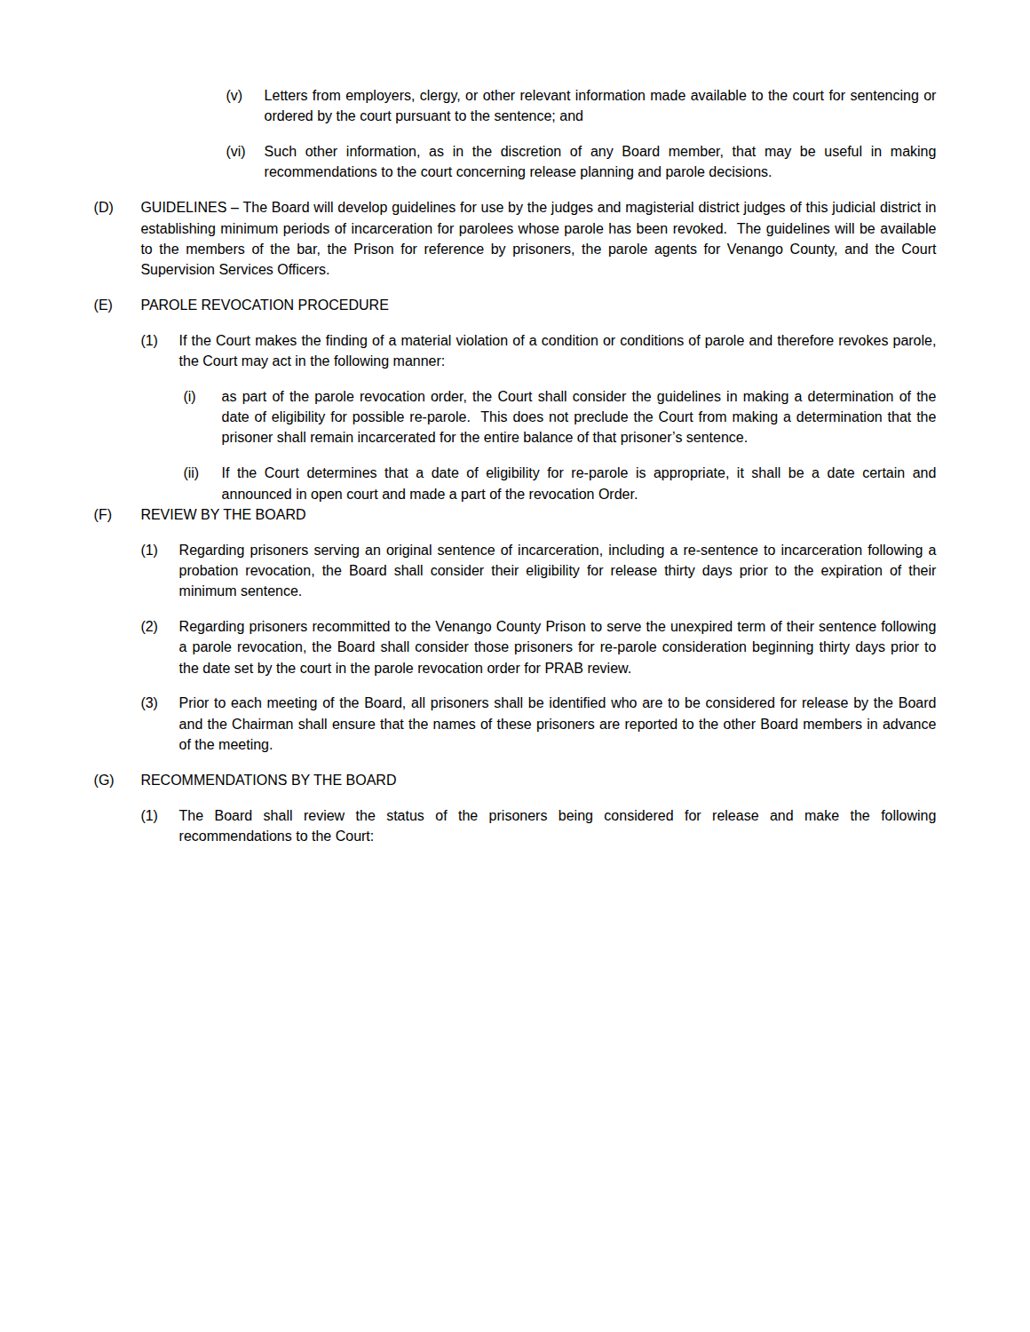(v)
Letters from employers, clergy, or other relevant information made available to the court for sentencing or ordered by the court pursuant to the sentence; and
(vi)
Such other information, as in the discretion of any Board member, that may be useful in making recommendations to the court concerning release planning and parole decisions.
(D)
GUIDELINES – The Board will develop guidelines for use by the judges and magisterial district judges of this judicial district in establishing minimum periods of incarceration for parolees whose parole has been revoked. The guidelines will be available to the members of the bar, the Prison for reference by prisoners, the parole agents for Venango County, and the Court Supervision Services Officers.
(E)
PAROLE REVOCATION PROCEDURE
(1)
If the Court makes the finding of a material violation of a condition or conditions of parole and therefore revokes parole, the Court may act in the following manner:
(i)
as part of the parole revocation order, the Court shall consider the guidelines in making a determination of the date of eligibility for possible re-parole. This does not preclude the Court from making a determination that the prisoner shall remain incarcerated for the entire balance of that prisoner’s sentence.
(ii)
If the Court determines that a date of eligibility for re-parole is appropriate, it shall be a date certain and announced in open court and made a part of the revocation Order.
(F)
REVIEW BY THE BOARD
(1)
Regarding prisoners serving an original sentence of incarceration, including a re-sentence to incarceration following a probation revocation, the Board shall consider their eligibility for release thirty days prior to the expiration of their minimum sentence.
(2)
Regarding prisoners recommitted to the Venango County Prison to serve the unexpired term of their sentence following a parole revocation, the Board shall consider those prisoners for re-parole consideration beginning thirty days prior to the date set by the court in the parole revocation order for PRAB review.
(3)
Prior to each meeting of the Board, all prisoners shall be identified who are to be considered for release by the Board and the Chairman shall ensure that the names of these prisoners are reported to the other Board members in advance of the meeting.
(G)
RECOMMENDATIONS BY THE BOARD
(1)
The Board shall review the status of the prisoners being considered for release and make the following recommendations to the Court: